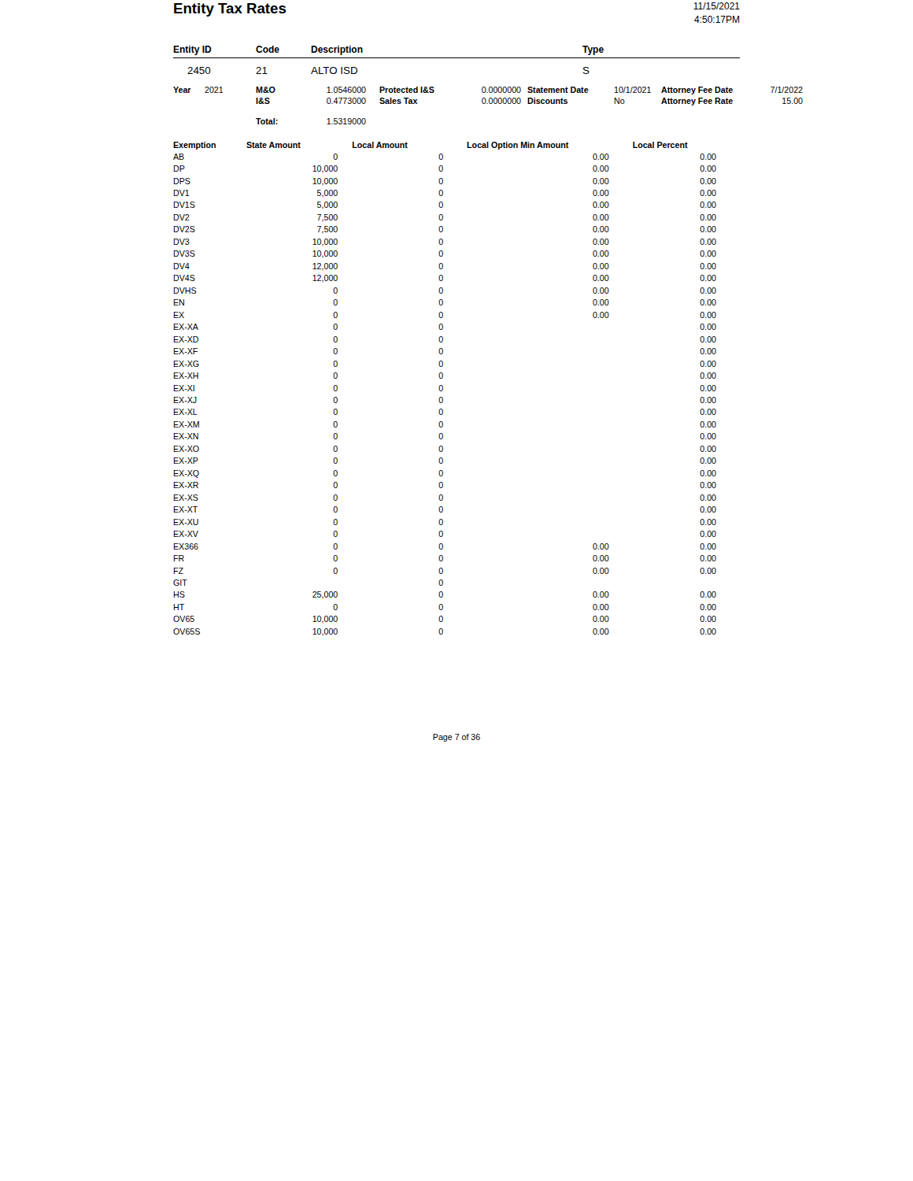Entity Tax Rates
11/15/2021
4:50:17PM
Entity ID Code Description Type
2450 21 ALTO ISD S
Year 2021 M&O I&S 1.0546000 0.4773000 Protected I&S Sales Tax 0.0000000 0.0000000 Statement Date Discounts 10/1/2021 No Attorney Fee Date Attorney Fee Rate 7/1/2022 15.00 Total: 1.5319000
| Exemption | State Amount | Local Amount | Local Option Min Amount | Local Percent |
| --- | --- | --- | --- | --- |
| AB | 0 | 0 | 0.00 | 0.00 |
| DP | 10,000 | 0 | 0.00 | 0.00 |
| DPS | 10,000 | 0 | 0.00 | 0.00 |
| DV1 | 5,000 | 0 | 0.00 | 0.00 |
| DV1S | 5,000 | 0 | 0.00 | 0.00 |
| DV2 | 7,500 | 0 | 0.00 | 0.00 |
| DV2S | 7,500 | 0 | 0.00 | 0.00 |
| DV3 | 10,000 | 0 | 0.00 | 0.00 |
| DV3S | 10,000 | 0 | 0.00 | 0.00 |
| DV4 | 12,000 | 0 | 0.00 | 0.00 |
| DV4S | 12,000 | 0 | 0.00 | 0.00 |
| DVHS | 0 | 0 | 0.00 | 0.00 |
| EN | 0 | 0 | 0.00 | 0.00 |
| EX | 0 | 0 | 0.00 | 0.00 |
| EX-XA | 0 | 0 | | 0.00 |
| EX-XD | 0 | 0 | | 0.00 |
| EX-XF | 0 | 0 | | 0.00 |
| EX-XG | 0 | 0 | | 0.00 |
| EX-XH | 0 | 0 | | 0.00 |
| EX-XI | 0 | 0 | | 0.00 |
| EX-XJ | 0 | 0 | | 0.00 |
| EX-XL | 0 | 0 | | 0.00 |
| EX-XM | 0 | 0 | | 0.00 |
| EX-XN | 0 | 0 | | 0.00 |
| EX-XO | 0 | 0 | | 0.00 |
| EX-XP | 0 | 0 | | 0.00 |
| EX-XQ | 0 | 0 | | 0.00 |
| EX-XR | 0 | 0 | | 0.00 |
| EX-XS | 0 | 0 | | 0.00 |
| EX-XT | 0 | 0 | | 0.00 |
| EX-XU | 0 | 0 | | 0.00 |
| EX-XV | 0 | 0 | | 0.00 |
| EX366 | 0 | 0 | 0.00 | 0.00 |
| FR | 0 | 0 | 0.00 | 0.00 |
| FZ | 0 | 0 | 0.00 | 0.00 |
| GIT | | 0 | | |
| HS | 25,000 | 0 | 0.00 | 0.00 |
| HT | 0 | 0 | 0.00 | 0.00 |
| OV65 | 10,000 | 0 | 0.00 | 0.00 |
| OV65S | 10,000 | 0 | 0.00 | 0.00 |
Page 7 of 36